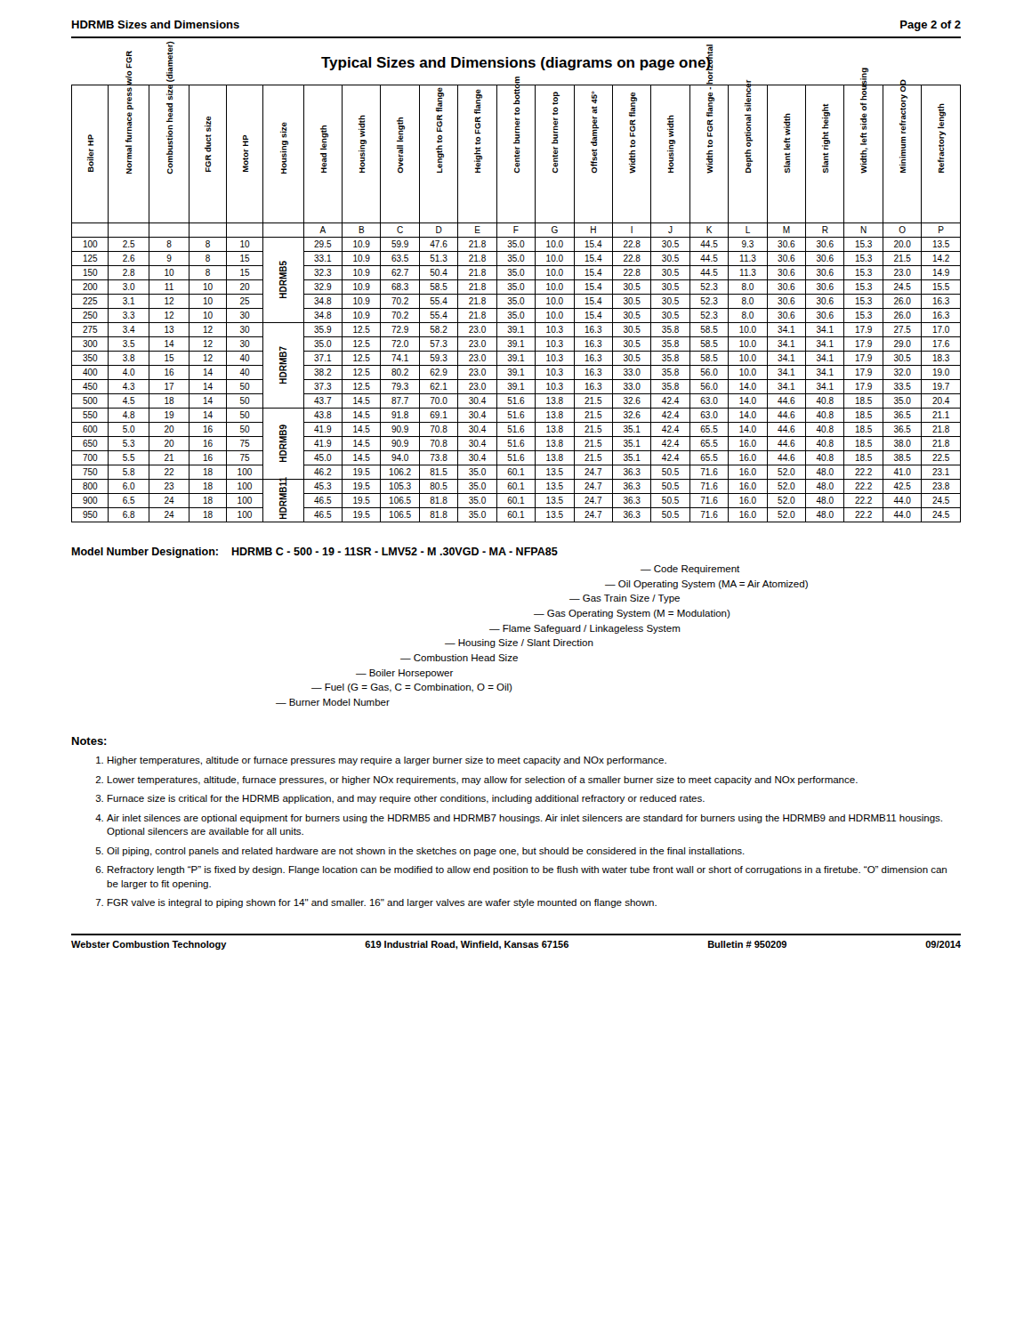HDRMB Sizes and Dimensions Page 2 of 2
Typical Sizes and Dimensions (diagrams on page one)
| Boiler HP | Normal furnace press w/o FGR | Combustion head size (diameter) | FGR duct size | Motor HP | Housing size | Head length | Housing width | Overall length | Length to FGR flange | Height to FGR flange | Center burner to bottom | Center burner to top | Offset damper at 45° | Width to FGR flange | Housing width | Width to FGR flange - horizontal | Depth optional silencer | Slant left width | Slant right height | Width, left side of housing | Minimum refractory OD | Refractory length |
| --- | --- | --- | --- | --- | --- | --- | --- | --- | --- | --- | --- | --- | --- | --- | --- | --- | --- | --- | --- | --- | --- | --- |
| | | | | | | A | B | C | D | E | F | G | H | I | J | K | L | M | R | N | O | P |
| 100 | 2.5 | 8 | 8 | 10 | HDRMB5 | 29.5 | 10.9 | 59.9 | 47.6 | 21.8 | 35.0 | 10.0 | 15.4 | 22.8 | 30.5 | 44.5 | 9.3 | 30.6 | 30.6 | 15.3 | 20.0 | 13.5 |
| 125 | 2.6 | 9 | 8 | 15 | 33.1 | 10.9 | 63.5 | 51.3 | 21.8 | 35.0 | 10.0 | 15.4 | 22.8 | 30.5 | 44.5 | 11.3 | 30.6 | 30.6 | 15.3 | 21.5 | 14.2 |
| 150 | 2.8 | 10 | 8 | 15 | 32.3 | 10.9 | 62.7 | 50.4 | 21.8 | 35.0 | 10.0 | 15.4 | 22.8 | 30.5 | 44.5 | 11.3 | 30.6 | 30.6 | 15.3 | 23.0 | 14.9 |
| 200 | 3.0 | 11 | 10 | 20 | 32.9 | 10.9 | 68.3 | 58.5 | 21.8 | 35.0 | 10.0 | 15.4 | 30.5 | 30.5 | 52.3 | 8.0 | 30.6 | 30.6 | 15.3 | 24.5 | 15.5 |
| 225 | 3.1 | 12 | 10 | 25 | 34.8 | 10.9 | 70.2 | 55.4 | 21.8 | 35.0 | 10.0 | 15.4 | 30.5 | 30.5 | 52.3 | 8.0 | 30.6 | 30.6 | 15.3 | 26.0 | 16.3 |
| 250 | 3.3 | 12 | 10 | 30 | 34.8 | 10.9 | 70.2 | 55.4 | 21.8 | 35.0 | 10.0 | 15.4 | 30.5 | 30.5 | 52.3 | 8.0 | 30.6 | 30.6 | 15.3 | 26.0 | 16.3 |
| 275 | 3.4 | 13 | 12 | 30 | HDRMB7 | 35.9 | 12.5 | 72.9 | 58.2 | 23.0 | 39.1 | 10.3 | 16.3 | 30.5 | 35.8 | 58.5 | 10.0 | 34.1 | 34.1 | 17.9 | 27.5 | 17.0 |
| 300 | 3.5 | 14 | 12 | 30 | 35.0 | 12.5 | 72.0 | 57.3 | 23.0 | 39.1 | 10.3 | 16.3 | 30.5 | 35.8 | 58.5 | 10.0 | 34.1 | 34.1 | 17.9 | 29.0 | 17.6 |
| 350 | 3.8 | 15 | 12 | 40 | 37.1 | 12.5 | 74.1 | 59.3 | 23.0 | 39.1 | 10.3 | 16.3 | 30.5 | 35.8 | 58.5 | 10.0 | 34.1 | 34.1 | 17.9 | 30.5 | 18.3 |
| 400 | 4.0 | 16 | 14 | 40 | 38.2 | 12.5 | 80.2 | 62.9 | 23.0 | 39.1 | 10.3 | 16.3 | 33.0 | 35.8 | 56.0 | 10.0 | 34.1 | 34.1 | 17.9 | 32.0 | 19.0 |
| 450 | 4.3 | 17 | 14 | 50 | 37.3 | 12.5 | 79.3 | 62.1 | 23.0 | 39.1 | 10.3 | 16.3 | 33.0 | 35.8 | 56.0 | 14.0 | 34.1 | 34.1 | 17.9 | 33.5 | 19.7 |
| 500 | 4.5 | 18 | 14 | 50 | 43.7 | 14.5 | 87.7 | 70.0 | 30.4 | 51.6 | 13.8 | 21.5 | 32.6 | 42.4 | 63.0 | 14.0 | 44.6 | 40.8 | 18.5 | 35.0 | 20.4 |
| 550 | 4.8 | 19 | 14 | 50 | HDRMB9 | 43.8 | 14.5 | 91.8 | 69.1 | 30.4 | 51.6 | 13.8 | 21.5 | 32.6 | 42.4 | 63.0 | 14.0 | 44.6 | 40.8 | 18.5 | 36.5 | 21.1 |
| 600 | 5.0 | 20 | 16 | 50 | 41.9 | 14.5 | 90.9 | 70.8 | 30.4 | 51.6 | 13.8 | 21.5 | 35.1 | 42.4 | 65.5 | 14.0 | 44.6 | 40.8 | 18.5 | 36.5 | 21.8 |
| 650 | 5.3 | 20 | 16 | 75 | 41.9 | 14.5 | 90.9 | 70.8 | 30.4 | 51.6 | 13.8 | 21.5 | 35.1 | 42.4 | 65.5 | 16.0 | 44.6 | 40.8 | 18.5 | 38.0 | 21.8 |
| 700 | 5.5 | 21 | 16 | 75 | 45.0 | 14.5 | 94.0 | 73.8 | 30.4 | 51.6 | 13.8 | 21.5 | 35.1 | 42.4 | 65.5 | 16.0 | 44.6 | 40.8 | 18.5 | 38.5 | 22.5 |
| 750 | 5.8 | 22 | 18 | 100 | 46.2 | 19.5 | 106.2 | 81.5 | 35.0 | 60.1 | 13.5 | 24.7 | 36.3 | 50.5 | 71.6 | 16.0 | 52.0 | 48.0 | 22.2 | 41.0 | 23.1 |
| 800 | 6.0 | 23 | 18 | 100 | HDRMB11 | 45.3 | 19.5 | 105.3 | 80.5 | 35.0 | 60.1 | 13.5 | 24.7 | 36.3 | 50.5 | 71.6 | 16.0 | 52.0 | 48.0 | 22.2 | 42.5 | 23.8 |
| 900 | 6.5 | 24 | 18 | 100 | 46.5 | 19.5 | 106.5 | 81.8 | 35.0 | 60.1 | 13.5 | 24.7 | 36.3 | 50.5 | 71.6 | 16.0 | 52.0 | 48.0 | 22.2 | 44.0 | 24.5 |
| 950 | 6.8 | 24 | 18 | 100 | 46.5 | 19.5 | 106.5 | 81.8 | 35.0 | 60.1 | 13.5 | 24.7 | 36.3 | 50.5 | 71.6 | 16.0 | 52.0 | 48.0 | 22.2 | 44.0 | 24.5 |
Model Number Designation: HDRMB C - 500 - 19 - 11SR - LMV52 - M .30VGD - MA - NFPA85
— Code Requirement
— Oil Operating System (MA = Air Atomized)
— Gas Train Size / Type
— Gas Operating System (M = Modulation)
— Flame Safeguard / Linkageless System
— Housing Size / Slant Direction
— Combustion Head Size
— Boiler Horsepower
— Fuel (G = Gas, C = Combination, O = Oil)
— Burner Model Number
Notes:
Higher temperatures, altitude or furnace pressures may require a larger burner size to meet capacity and NOx performance.
Lower temperatures, altitude, furnace pressures, or higher NOx requirements, may allow for selection of a smaller burner size to meet capacity and NOx performance.
Furnace size is critical for the HDRMB application, and may require other conditions, including additional refractory or reduced rates.
Air inlet silences are optional equipment for burners using the HDRMB5 and HDRMB7 housings. Air inlet silencers are standard for burners using the HDRMB9 and HDRMB11 housings. Optional silencers are available for all units.
Oil piping, control panels and related hardware are not shown in the sketches on page one, but should be considered in the final installations.
Refractory length “P” is fixed by design. Flange location can be modified to allow end position to be flush with water tube front wall or short of corrugations in a firetube. “O” dimension can be larger to fit opening.
FGR valve is integral to piping shown for 14" and smaller. 16" and larger valves are wafer style mounted on flange shown.
Webster Combustion Technology 619 Industrial Road, Winfield, Kansas 67156 Bulletin # 950209 09/2014